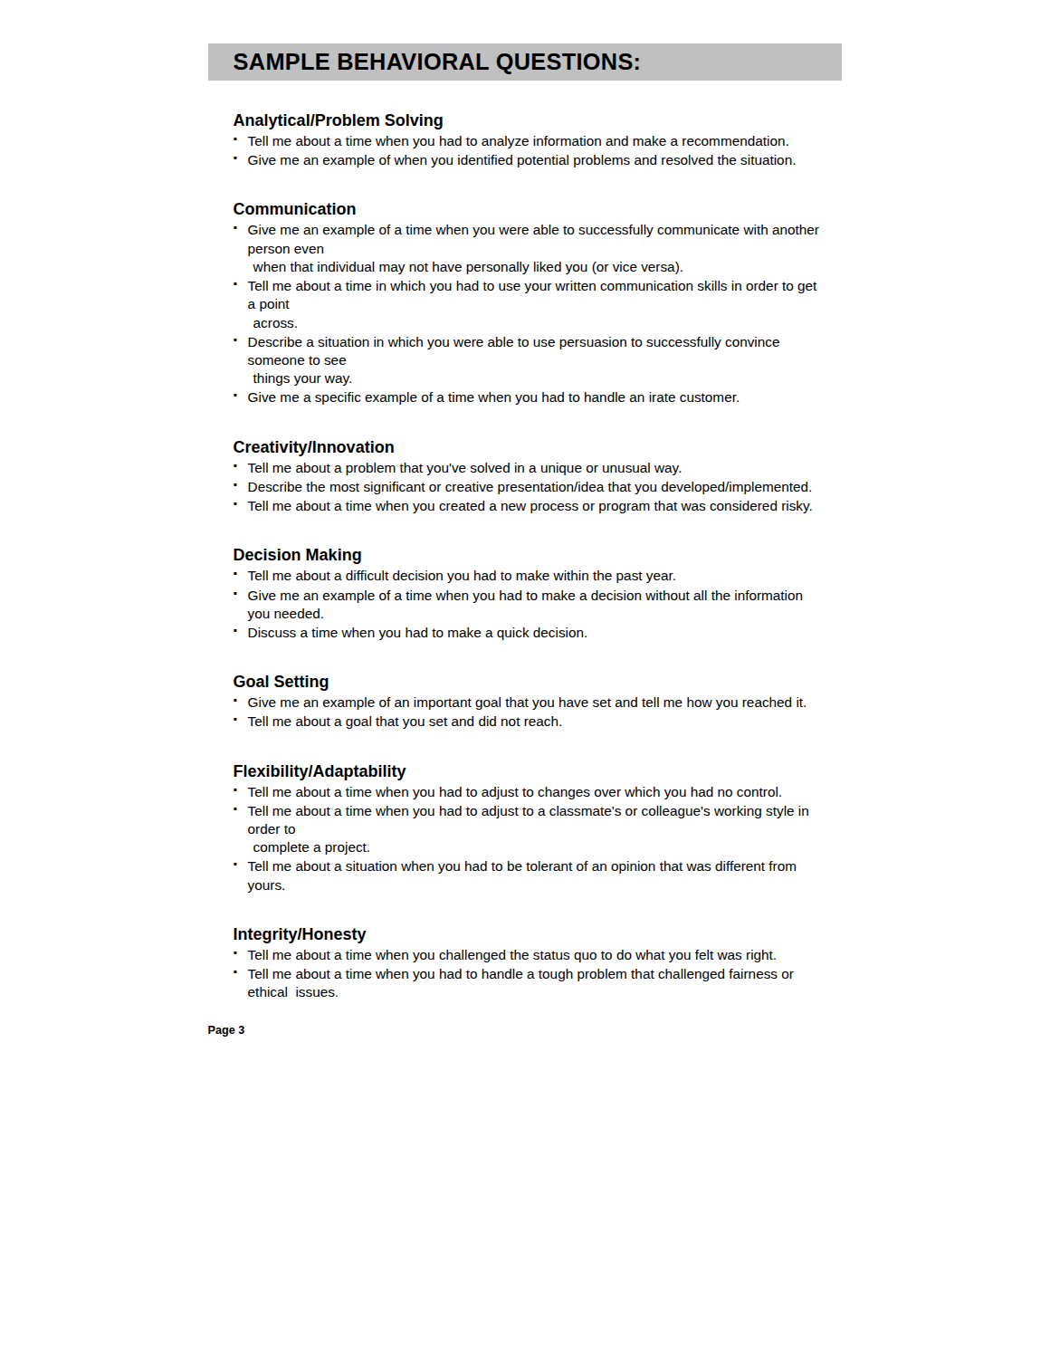SAMPLE BEHAVIORAL QUESTIONS:
Analytical/Problem Solving
Tell me about a time when you had to analyze information and make a recommendation.
Give me an example of when you identified potential problems and resolved the situation.
Communication
Give me an example of a time when you were able to successfully communicate with another person evenwhen that individual may not have personally liked you (or vice versa).
Tell me about a time in which you had to use your written communication skills in order to get a pointacross.
Describe a situation in which you were able to use persuasion to successfully convince someone to seethings your way.
Give me a specific example of a time when you had to handle an irate customer.
Creativity/Innovation
Tell me about a problem that you've solved in a unique or unusual way.
Describe the most significant or creative presentation/idea that you developed/implemented.
Tell me about a time when you created a new process or program that was considered risky.
Decision Making
Tell me about a difficult decision you had to make within the past year.
Give me an example of a time when you had to make a decision without all the information you needed.
Discuss a time when you had to make a quick decision.
Goal Setting
Give me an example of an important goal that you have set and tell me how you reached it.
Tell me about a goal that you set and did not reach.
Flexibility/Adaptability
Tell me about a time when you had to adjust to changes over which you had no control.
Tell me about a time when you had to adjust to a classmate's or colleague's working style in order tocomplete a project.
Tell me about a situation when you had to be tolerant of an opinion that was different from yours.
Integrity/Honesty
Tell me about a time when you challenged the status quo to do what you felt was right.
Tell me about a time when you had to handle a tough problem that challenged fairness or ethical issues.
Page 3